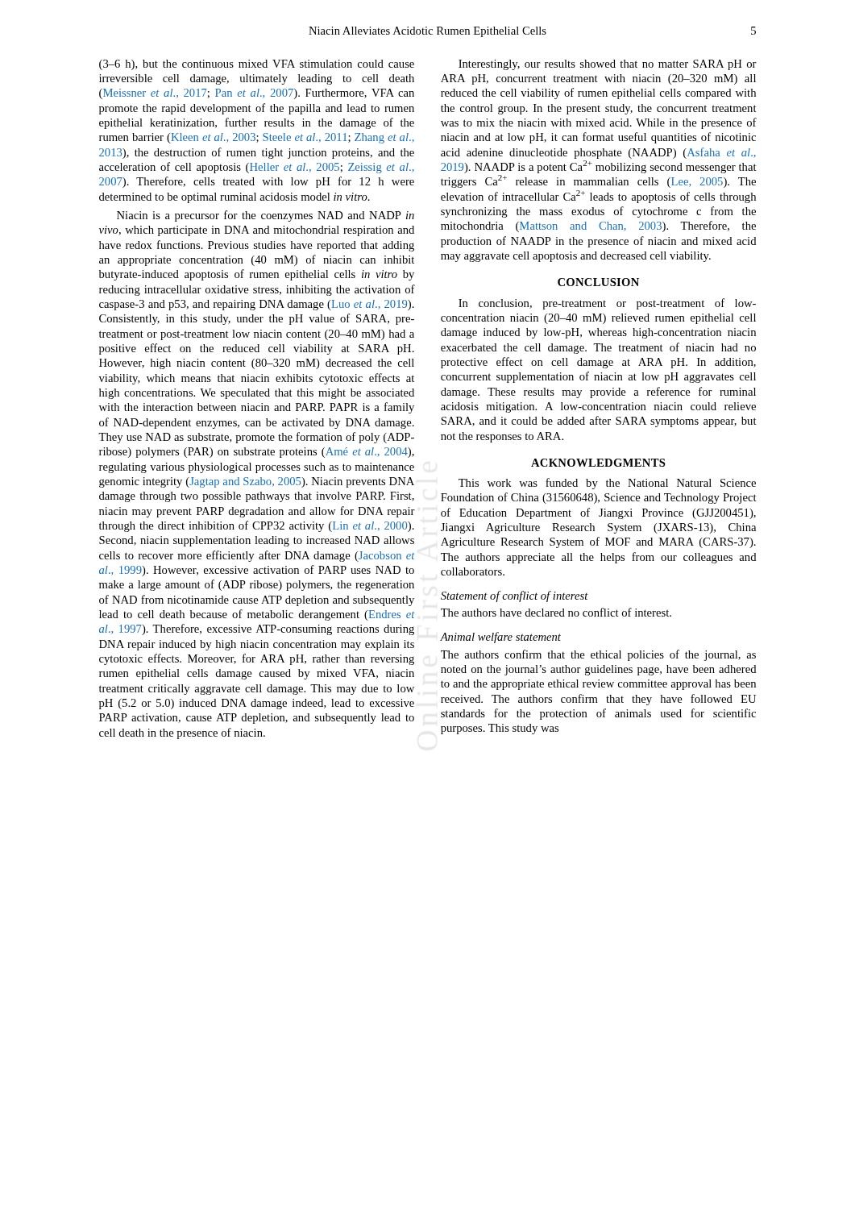Online First Article
Niacin Alleviates Acidotic Rumen Epithelial Cells 5
(3–6 h), but the continuous mixed VFA stimulation could cause irreversible cell damage, ultimately leading to cell death (Meissner et al., 2017; Pan et al., 2007). Furthermore, VFA can promote the rapid development of the papilla and lead to rumen epithelial keratinization, further results in the damage of the rumen barrier (Kleen et al., 2003; Steele et al., 2011; Zhang et al., 2013), the destruction of rumen tight junction proteins, and the acceleration of cell apoptosis (Heller et al., 2005; Zeissig et al., 2007). Therefore, cells treated with low pH for 12 h were determined to be optimal ruminal acidosis model in vitro.
Niacin is a precursor for the coenzymes NAD and NADP in vivo, which participate in DNA and mitochondrial respiration and have redox functions. Previous studies have reported that adding an appropriate concentration (40 mM) of niacin can inhibit butyrate-induced apoptosis of rumen epithelial cells in vitro by reducing intracellular oxidative stress, inhibiting the activation of caspase-3 and p53, and repairing DNA damage (Luo et al., 2019). Consistently, in this study, under the pH value of SARA, pre-treatment or post-treatment low niacin content (20–40 mM) had a positive effect on the reduced cell viability at SARA pH. However, high niacin content (80–320 mM) decreased the cell viability, which means that niacin exhibits cytotoxic effects at high concentrations. We speculated that this might be associated with the interaction between niacin and PARP. PAPR is a family of NAD-dependent enzymes, can be activated by DNA damage. They use NAD as substrate, promote the formation of poly (ADP-ribose) polymers (PAR) on substrate proteins (Amé et al., 2004), regulating various physiological processes such as to maintenance genomic integrity (Jagtap and Szabo, 2005). Niacin prevents DNA damage through two possible pathways that involve PARP. First, niacin may prevent PARP degradation and allow for DNA repair through the direct inhibition of CPP32 activity (Lin et al., 2000). Second, niacin supplementation leading to increased NAD allows cells to recover more efficiently after DNA damage (Jacobson et al., 1999). However, excessive activation of PARP uses NAD to make a large amount of (ADP ribose) polymers, the regeneration of NAD from nicotinamide cause ATP depletion and subsequently lead to cell death because of metabolic derangement (Endres et al., 1997). Therefore, excessive ATP-consuming reactions during DNA repair induced by high niacin concentration may explain its cytotoxic effects. Moreover, for ARA pH, rather than reversing rumen epithelial cells damage caused by mixed VFA, niacin treatment critically aggravate cell damage. This may due to low pH (5.2 or 5.0) induced DNA damage indeed, lead to excessive PARP activation, cause ATP depletion, and subsequently lead to cell death in the presence of niacin.
Interestingly, our results showed that no matter SARA pH or ARA pH, concurrent treatment with niacin (20–320 mM) all reduced the cell viability of rumen epithelial cells compared with the control group. In the present study, the concurrent treatment was to mix the niacin with mixed acid. While in the presence of niacin and at low pH, it can format useful quantities of nicotinic acid adenine dinucleotide phosphate (NAADP) (Asfaha et al., 2019). NAADP is a potent Ca2+ mobilizing second messenger that triggers Ca2+ release in mammalian cells (Lee, 2005). The elevation of intracellular Ca2+ leads to apoptosis of cells through synchronizing the mass exodus of cytochrome c from the mitochondria (Mattson and Chan, 2003). Therefore, the production of NAADP in the presence of niacin and mixed acid may aggravate cell apoptosis and decreased cell viability.
Conclusion
In conclusion, pre-treatment or post-treatment of low-concentration niacin (20–40 mM) relieved rumen epithelial cell damage induced by low-pH, whereas high-concentration niacin exacerbated the cell damage. The treatment of niacin had no protective effect on cell damage at ARA pH. In addition, concurrent supplementation of niacin at low pH aggravates cell damage. These results may provide a reference for ruminal acidosis mitigation. A low-concentration niacin could relieve SARA, and it could be added after SARA symptoms appear, but not the responses to ARA.
Acknowledgments
This work was funded by the National Natural Science Foundation of China (31560648), Science and Technology Project of Education Department of Jiangxi Province (GJJ200451), Jiangxi Agriculture Research System (JXARS-13), China Agriculture Research System of MOF and MARA (CARS-37). The authors appreciate all the helps from our colleagues and collaborators.
Statement of conflict of interest
The authors have declared no conflict of interest.
Animal welfare statement
The authors confirm that the ethical policies of the journal, as noted on the journal’s author guidelines page, have been adhered to and the appropriate ethical review committee approval has been received. The authors confirm that they have followed EU standards for the protection of animals used for scientific purposes. This study was